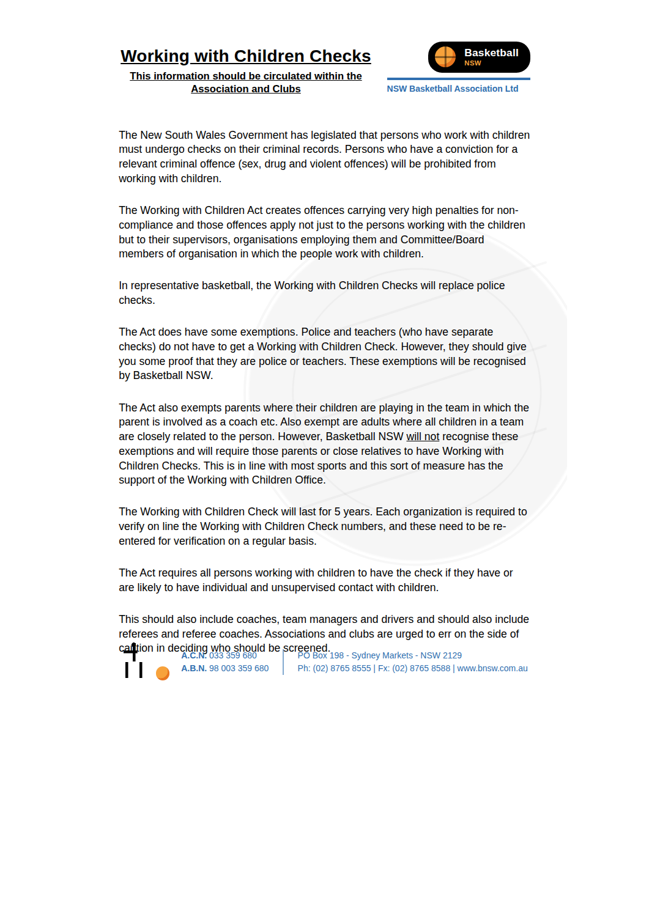Working with Children Checks
This information should be circulated within the
Association and Clubs
Basketball
NSW
NSW Basketball Association Ltd
The New South Wales Government has legislated that persons who work with children must undergo checks on their criminal records. Persons who have a conviction for a relevant criminal offence (sex, drug and violent offences) will be prohibited from working with children.
The Working with Children Act creates offences carrying very high penalties for non-compliance and those offences apply not just to the persons working with the children but to their supervisors, organisations employing them and Committee/Board members of organisation in which the people work with children.
In representative basketball, the Working with Children Checks will replace police checks.
The Act does have some exemptions. Police and teachers (who have separate checks) do not have to get a Working with Children Check. However, they should give you some proof that they are police or teachers. These exemptions will be recognised by Basketball NSW.
The Act also exempts parents where their children are playing in the team in which the parent is involved as a coach etc. Also exempt are adults where all children in a team are closely related to the person. However, Basketball NSW will not recognise these exemptions and will require those parents or close relatives to have Working with Children Checks. This is in line with most sports and this sort of measure has the support of the Working with Children Office.
The Working with Children Check will last for 5 years. Each organization is required to verify on line the Working with Children Check numbers, and these need to be re-entered for verification on a regular basis.
The Act requires all persons working with children to have the check if they have or are likely to have individual and unsupervised contact with children.
This should also include coaches, team managers and drivers and should also include referees and referee coaches. Associations and clubs are urged to err on the side of caution in deciding who should be screened.
A.C.N. 033 359 680
A.B.N. 98 003 359 680
PO Box 198 - Sydney Markets - NSW 2129
Ph: (02) 8765 8555 | Fx: (02) 8765 8588 | www.bnsw.com.au